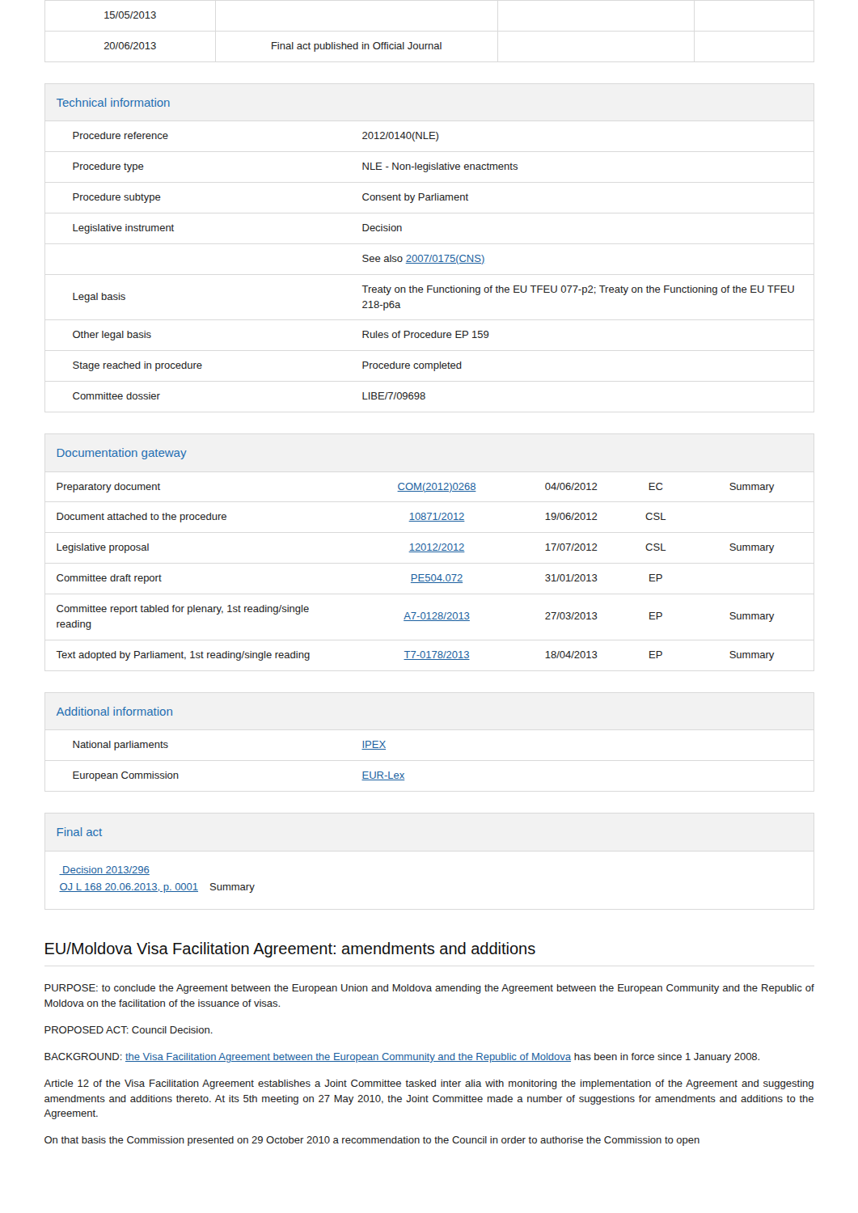| 15/05/2013 | | | |
| 20/06/2013 | Final act published in Official Journal | | |
Technical information
| Procedure reference | 2012/0140(NLE) |
| Procedure type | NLE - Non-legislative enactments |
| Procedure subtype | Consent by Parliament |
| Legislative instrument | Decision |
| | See also 2007/0175(CNS) |
| Legal basis | Treaty on the Functioning of the EU TFEU 077-p2; Treaty on the Functioning of the EU TFEU 218-p6a |
| Other legal basis | Rules of Procedure EP 159 |
| Stage reached in procedure | Procedure completed |
| Committee dossier | LIBE/7/09698 |
Documentation gateway
| Preparatory document | | COM(2012)0268 | 04/06/2012 | EC | Summary |
| Document attached to the procedure | | 10871/2012 | 19/06/2012 | CSL | |
| Legislative proposal | | 12012/2012 | 17/07/2012 | CSL | Summary |
| Committee draft report | | PE504.072 | 31/01/2013 | EP | |
| Committee report tabled for plenary, 1st reading/single reading | | A7-0128/2013 | 27/03/2013 | EP | Summary |
| Text adopted by Parliament, 1st reading/single reading | | T7-0178/2013 | 18/04/2013 | EP | Summary |
Additional information
| National parliaments | IPEX |
| European Commission | EUR-Lex |
Final act
Decision 2013/296
OJ L 168 20.06.2013, p. 0001 Summary
EU/Moldova Visa Facilitation Agreement: amendments and additions
PURPOSE: to conclude the Agreement between the European Union and Moldova amending the Agreement between the European Community and the Republic of Moldova on the facilitation of the issuance of visas.
PROPOSED ACT: Council Decision.
BACKGROUND: the Visa Facilitation Agreement between the European Community and the Republic of Moldova has been in force since 1 January 2008.
Article 12 of the Visa Facilitation Agreement establishes a Joint Committee tasked inter alia with monitoring the implementation of the Agreement and suggesting amendments and additions thereto. At its 5th meeting on 27 May 2010, the Joint Committee made a number of suggestions for amendments and additions to the Agreement.
On that basis the Commission presented on 29 October 2010 a recommendation to the Council in order to authorise the Commission to open